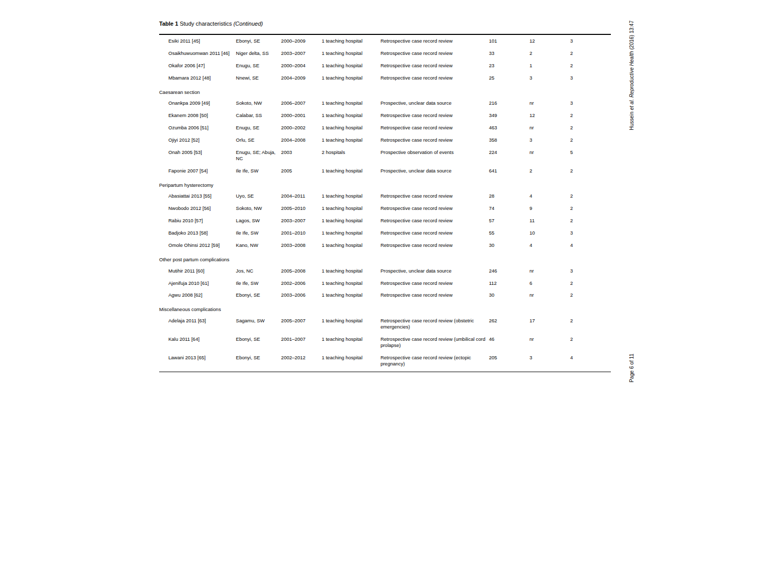Table 1 Study characteristics (Continued)
| Esiki 2011 [45] | Ebonyi, SE | 2000–2009 | 1 teaching hospital | Retrospective case record review | 101 | 12 | 3 |
| Osaikhuwuomwan 2011 [46] | Niger delta, SS | 2003–2007 | 1 teaching hospital | Retrospective case record review | 33 | 2 | 2 |
| Okafor 2006 [47] | Enugu, SE | 2000–2004 | 1 teaching hospital | Retrospective case record review | 23 | 1 | 2 |
| Mbamara 2012 [48] | Nnewi, SE | 2004–2009 | 1 teaching hospital | Retrospective case record review | 25 | 3 | 3 |
| Caesarean section |
| Onankpa 2009 [49] | Sokoto, NW | 2006–2007 | 1 teaching hospital | Prospective, unclear data source | 216 | nr | 3 |
| Ekanem 2008 [50] | Calabar, SS | 2000–2001 | 1 teaching hospital | Retrospective case record review | 349 | 12 | 2 |
| Ozumba 2006 [51] | Enugu, SE | 2000–2002 | 1 teaching hospital | Retrospective case record review | 463 | nr | 2 |
| Ojiyi 2012 [52] | Orlu, SE | 2004–2008 | 1 teaching hospital | Retrospective case record review | 358 | 3 | 2 |
| Onah 2005 [53] | Enugu, SE; Abuja, NC | 2003 | 2 hospitals | Prospective observation of events | 224 | nr | 5 |
| Faponie 2007 [54] | Ile Ife, SW | 2005 | 1 teaching hospital | Prospective, unclear data source | 641 | 2 | 2 |
| Peripartum hysterectomy |
| Abasiattai 2013 [55] | Uyo, SE | 2004–2011 | 1 teaching hospital | Retrospective case record review | 28 | 4 | 2 |
| Nwobodo 2012 [56] | Sokoto, NW | 2005–2010 | 1 teaching hospital | Retrospective case record review | 74 | 9 | 2 |
| Rabiu 2010 [57] | Lagos, SW | 2003–2007 | 1 teaching hospital | Retrospective case record review | 57 | 11 | 2 |
| Badjoko 2013 [58] | Ile Ife, SW | 2001–2010 | 1 teaching hospital | Retrospective case record review | 55 | 10 | 3 |
| Omole Ohinsi 2012 [59] | Kano, NW | 2003–2008 | 1 teaching hospital | Retrospective case record review | 30 | 4 | 4 |
| Other post partum complications |
| Mutihir 2011 [60] | Jos, NC | 2005–2008 | 1 teaching hospital | Prospective, unclear data source | 246 | nr | 3 |
| Ajenifuja 2010 [61] | Ile Ife, SW | 2002–2006 | 1 teaching hospital | Retrospective case record review | 112 | 6 | 2 |
| Agwu 2008 [62] | Ebonyi, SE | 2003–2006 | 1 teaching hospital | Retrospective case record review | 30 | nr | 2 |
| Miscellaneous complications |
| Adelaja 2011 [63] | Sagamu, SW | 2005–2007 | 1 teaching hospital | Retrospective case record review (obstetric emergencies) | 262 | 17 | 2 |
| Kalu 2011 [64] | Ebonyi, SE | 2001–2007 | 1 teaching hospital | Retrospective case record review (umbilical cord prolapse) | 46 | nr | 2 |
| Lawani 2013 [65] | Ebonyi, SE | 2002–2012 | 1 teaching hospital | Retrospective case record review (ectopic pregnancy) | 205 | 3 | 4 |
Hussein et al. Reproductive Health (2016) 13:47
Page 6 of 11